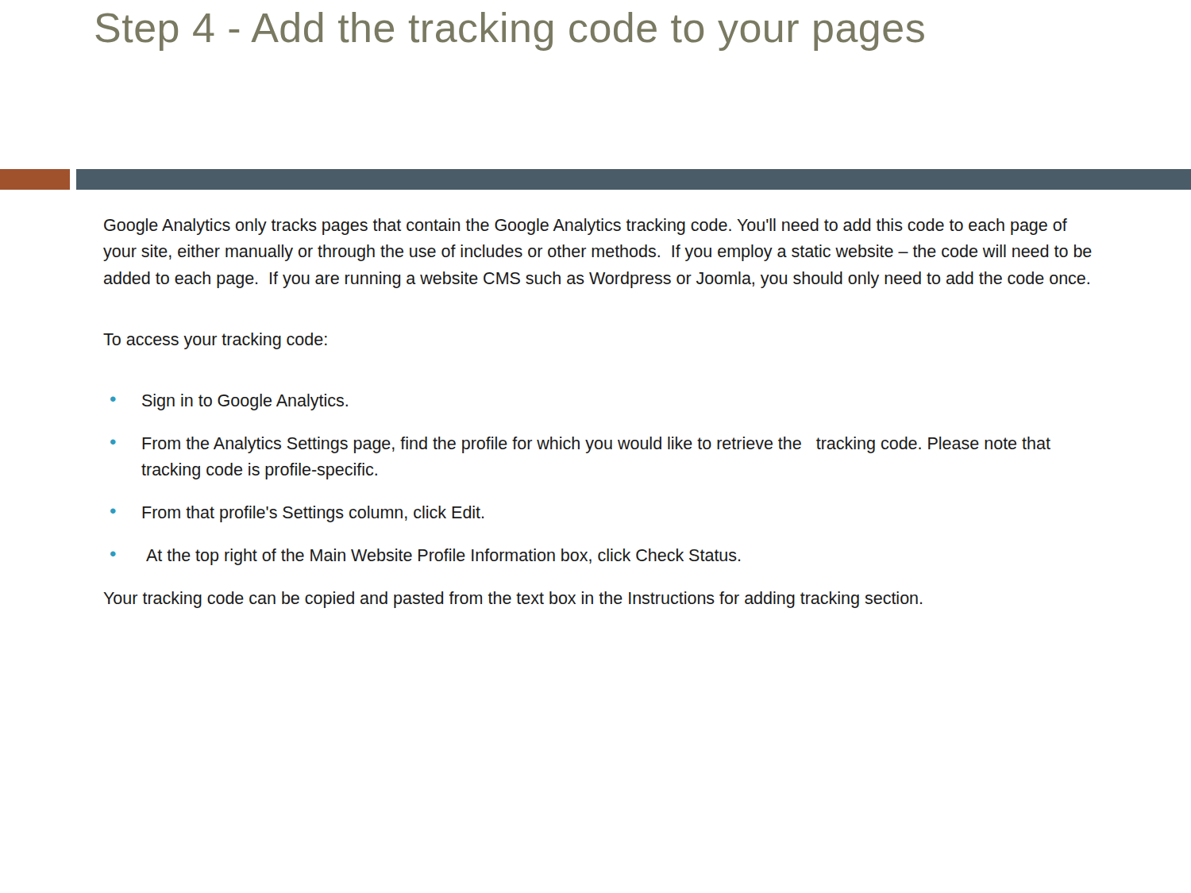Step 4 - Add the tracking code to your pages
Google Analytics only tracks pages that contain the Google Analytics tracking code. You'll need to add this code to each page of your site, either manually or through the use of includes or other methods. If you employ a static website – the code will need to be added to each page. If you are running a website CMS such as Wordpress or Joomla, you should only need to add the code once.
To access your tracking code:
Sign in to Google Analytics.
From the Analytics Settings page, find the profile for which you would like to retrieve the tracking code. Please note that tracking code is profile-specific.
From that profile's Settings column, click Edit.
At the top right of the Main Website Profile Information box, click Check Status.
Your tracking code can be copied and pasted from the text box in the Instructions for adding tracking section.